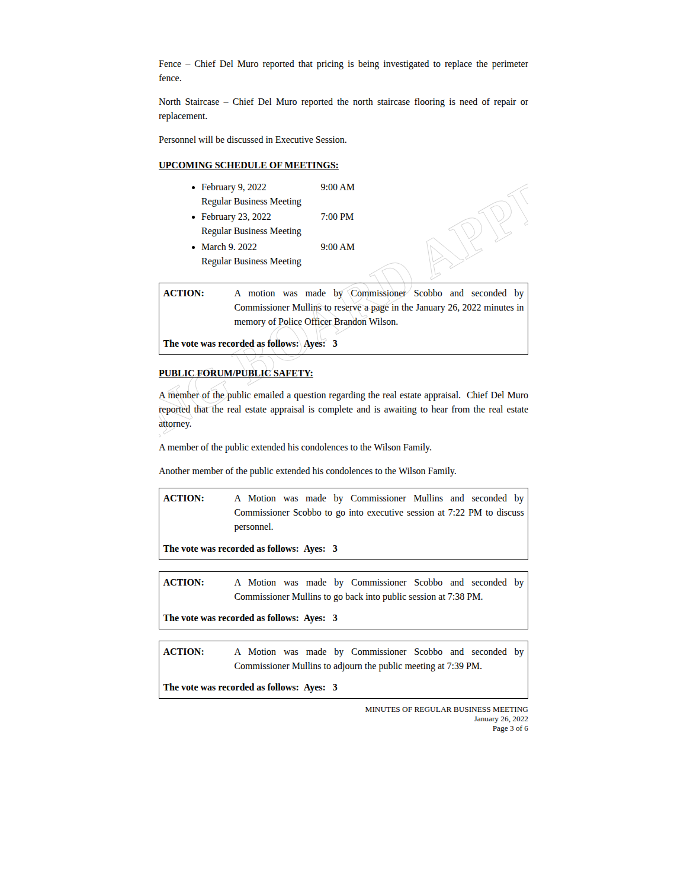PENDING BOARD APPROVAL
Fence – Chief Del Muro reported that pricing is being investigated to replace the perimeter fence.
North Staircase – Chief Del Muro reported the north staircase flooring is need of repair or replacement.
Personnel will be discussed in Executive Session.
UPCOMING SCHEDULE OF MEETINGS:
February 9, 20229:00 AM Regular Business Meeting
February 23, 20227:00 PM Regular Business Meeting
March 9. 20229:00 AM Regular Business Meeting
ACTION:
A motion was made by Commissioner Scobbo and seconded by Commissioner Mullins to reserve a page in the January 26, 2022 minutes in memory of Police Officer Brandon Wilson.
The vote was recorded as follows: Ayes: 3
PUBLIC FORUM/PUBLIC SAFETY:
A member of the public emailed a question regarding the real estate appraisal. Chief Del Muro reported that the real estate appraisal is complete and is awaiting to hear from the real estate attorney.
A member of the public extended his condolences to the Wilson Family.
Another member of the public extended his condolences to the Wilson Family.
ACTION:
A Motion was made by Commissioner Mullins and seconded by Commissioner Scobbo to go into executive session at 7:22 PM to discuss personnel.
The vote was recorded as follows: Ayes: 3
ACTION:
A Motion was made by Commissioner Scobbo and seconded by Commissioner Mullins to go back into public session at 7:38 PM.
The vote was recorded as follows: Ayes: 3
ACTION:
A Motion was made by Commissioner Scobbo and seconded by Commissioner Mullins to adjourn the public meeting at 7:39 PM.
The vote was recorded as follows: Ayes: 3
MINUTES OF REGULAR BUSINESS MEETING
January 26, 2022
Page 3 of 6